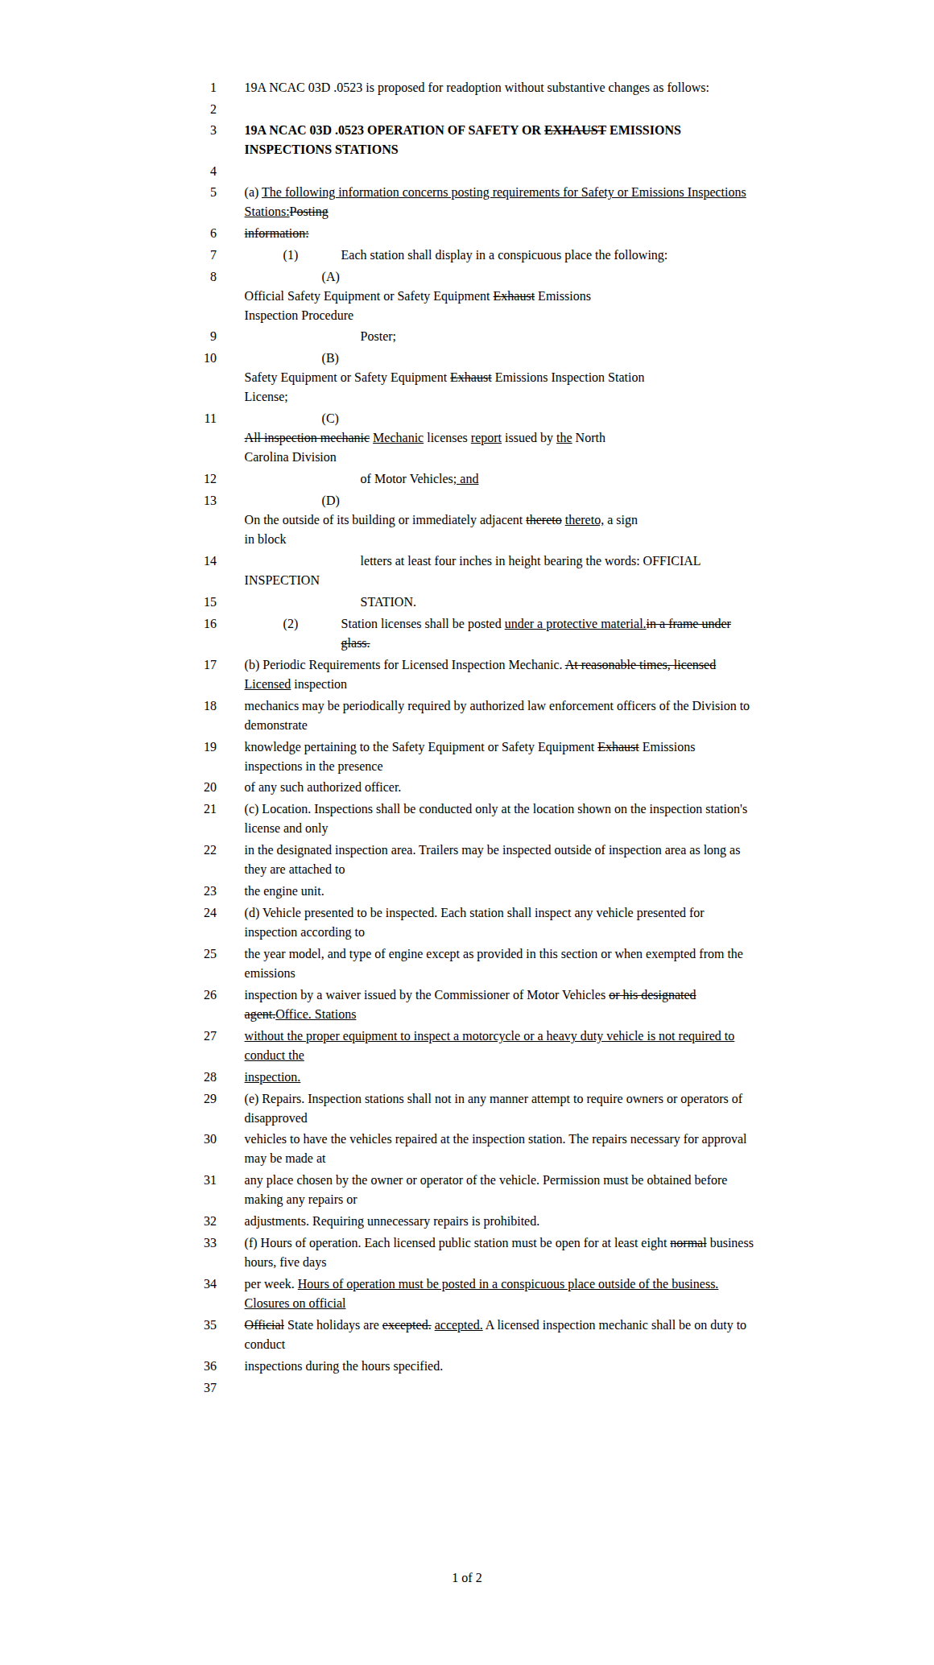| 1 | 19A NCAC 03D .0523 is proposed for readoption without substantive changes as follows: |
| 2 | |
| 3 | 19A NCAC 03D .0523 OPERATION OF SAFETY OR EXHAUST EMISSIONS INSPECTIONS STATIONS |
| 4 | |
| 5 | (a) The following information concerns posting requirements for Safety or Emissions Inspections Stations: Posting |
| 6 | information: |
| 7 | (1) Each station shall display in a conspicuous place the following: |
| 8 | (A) Official Safety Equipment or Safety Equipment Exhaust Emissions Inspection Procedure |
| 9 | Poster; |
| 10 | (B) Safety Equipment or Safety Equipment Exhaust Emissions Inspection Station License; |
| 11 | (C) All inspection mechanic Mechanic licenses report issued by the North Carolina Division |
| 12 | of Motor Vehicles ; and |
| 13 | (D) On the outside of its building or immediately adjacent thereto thereto, a sign in block |
| 14 | letters at least four inches in height bearing the words: OFFICIAL INSPECTION |
| 15 | STATION. |
| 16 | (2) Station licenses shall be posted under a protective material. in a frame under glass. |
| 17 | (b) Periodic Requirements for Licensed Inspection Mechanic. At reasonable times, licensed Licensed inspection |
| 18 | mechanics may be periodically required by authorized law enforcement officers of the Division to demonstrate |
| 19 | knowledge pertaining to the Safety Equipment or Safety Equipment Exhaust Emissions inspections in the presence |
| 20 | of any such authorized officer. |
| 21 | (c) Location. Inspections shall be conducted only at the location shown on the inspection station's license and only |
| 22 | in the designated inspection area. Trailers may be inspected outside of inspection area as long as they are attached to |
| 23 | the engine unit. |
| 24 | (d) Vehicle presented to be inspected. Each station shall inspect any vehicle presented for inspection according to |
| 25 | the year model, and type of engine except as provided in this section or when exempted from the emissions |
| 26 | inspection by a waiver issued by the Commissioner of Motor Vehicles or his designated agent. Office. Stations |
| 27 | without the proper equipment to inspect a motorcycle or a heavy duty vehicle is not required to conduct the |
| 28 | inspection. |
| 29 | (e) Repairs. Inspection stations shall not in any manner attempt to require owners or operators of disapproved |
| 30 | vehicles to have the vehicles repaired at the inspection station. The repairs necessary for approval may be made at |
| 31 | any place chosen by the owner or operator of the vehicle. Permission must be obtained before making any repairs or |
| 32 | adjustments. Requiring unnecessary repairs is prohibited. |
| 33 | (f) Hours of operation. Each licensed public station must be open for at least eight normal business hours, five days |
| 34 | per week. Hours of operation must be posted in a conspicuous place outside of the business. Closures on official |
| 35 | Official State holidays are excepted. accepted. A licensed inspection mechanic shall be on duty to conduct |
| 36 | inspections during the hours specified. |
| 37 | |
1 of 2